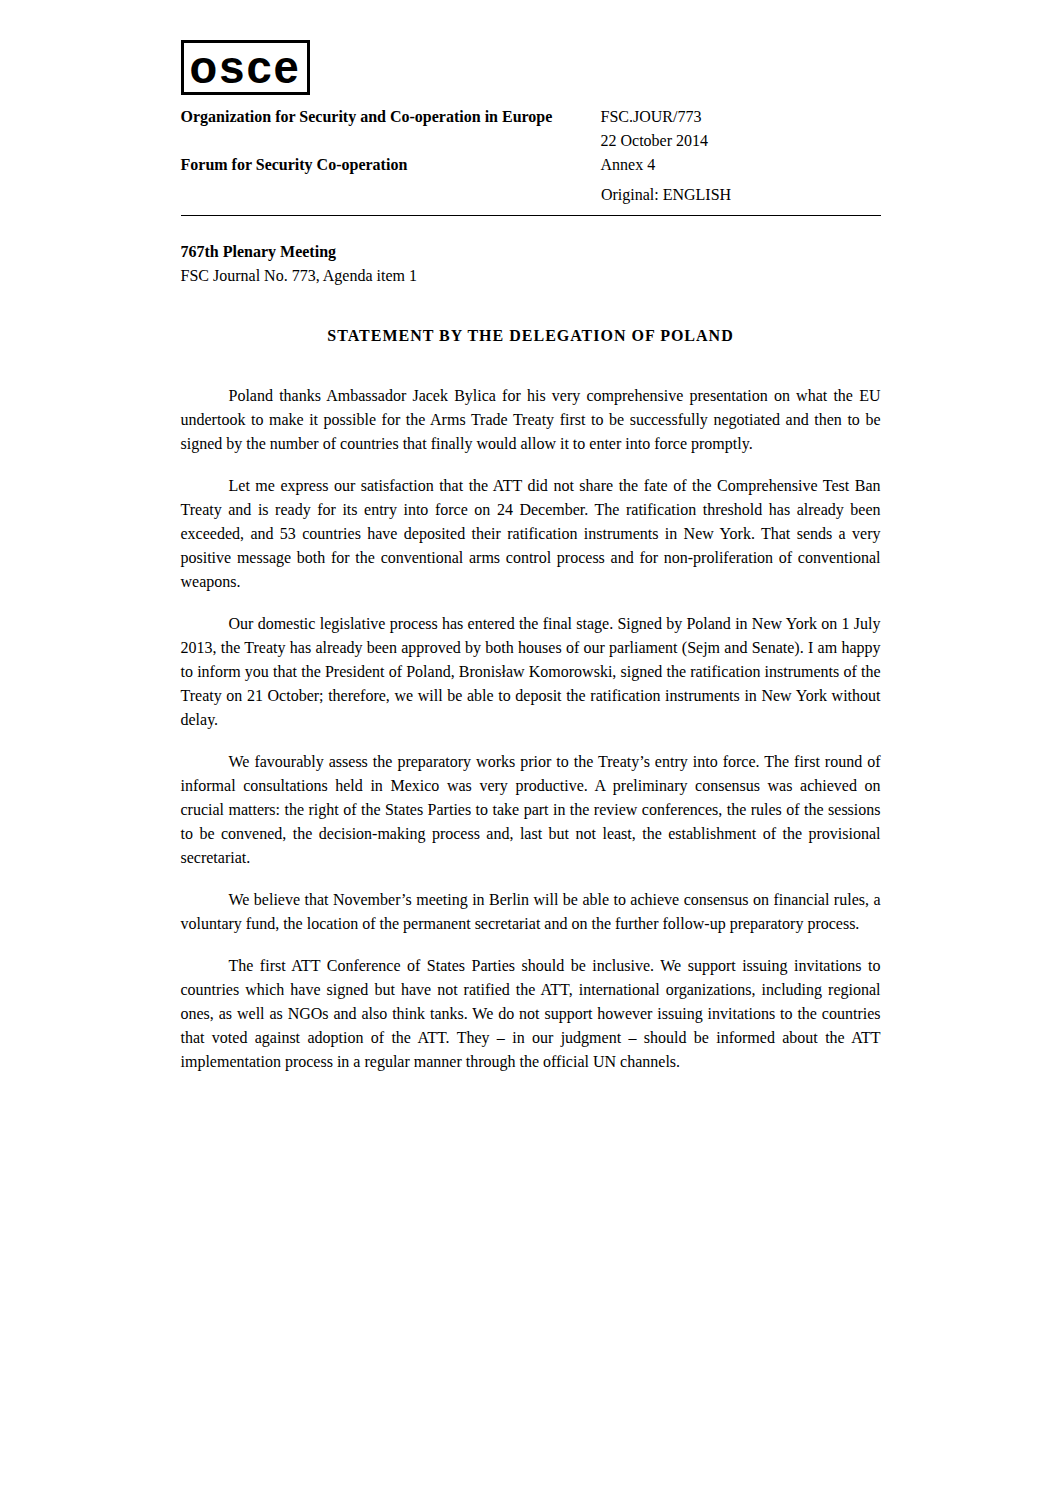osce
| Organization for Security and Co-operation in Europe | FSC.JOUR/773 22 October 2014 |
| Forum for Security Co-operation | Annex 4 |
| | Original: ENGLISH |
767th Plenary Meeting
FSC Journal No. 773, Agenda item 1
STATEMENT BY THE DELEGATION OF POLAND
Poland thanks Ambassador Jacek Bylica for his very comprehensive presentation on what the EU undertook to make it possible for the Arms Trade Treaty first to be successfully negotiated and then to be signed by the number of countries that finally would allow it to enter into force promptly.
Let me express our satisfaction that the ATT did not share the fate of the Comprehensive Test Ban Treaty and is ready for its entry into force on 24 December. The ratification threshold has already been exceeded, and 53 countries have deposited their ratification instruments in New York. That sends a very positive message both for the conventional arms control process and for non-proliferation of conventional weapons.
Our domestic legislative process has entered the final stage. Signed by Poland in New York on 1 July 2013, the Treaty has already been approved by both houses of our parliament (Sejm and Senate). I am happy to inform you that the President of Poland, Bronisław Komorowski, signed the ratification instruments of the Treaty on 21 October; therefore, we will be able to deposit the ratification instruments in New York without delay.
We favourably assess the preparatory works prior to the Treaty’s entry into force. The first round of informal consultations held in Mexico was very productive. A preliminary consensus was achieved on crucial matters: the right of the States Parties to take part in the review conferences, the rules of the sessions to be convened, the decision-making process and, last but not least, the establishment of the provisional secretariat.
We believe that November’s meeting in Berlin will be able to achieve consensus on financial rules, a voluntary fund, the location of the permanent secretariat and on the further follow-up preparatory process.
The first ATT Conference of States Parties should be inclusive. We support issuing invitations to countries which have signed but have not ratified the ATT, international organizations, including regional ones, as well as NGOs and also think tanks. We do not support however issuing invitations to the countries that voted against adoption of the ATT. They – in our judgment – should be informed about the ATT implementation process in a regular manner through the official UN channels.